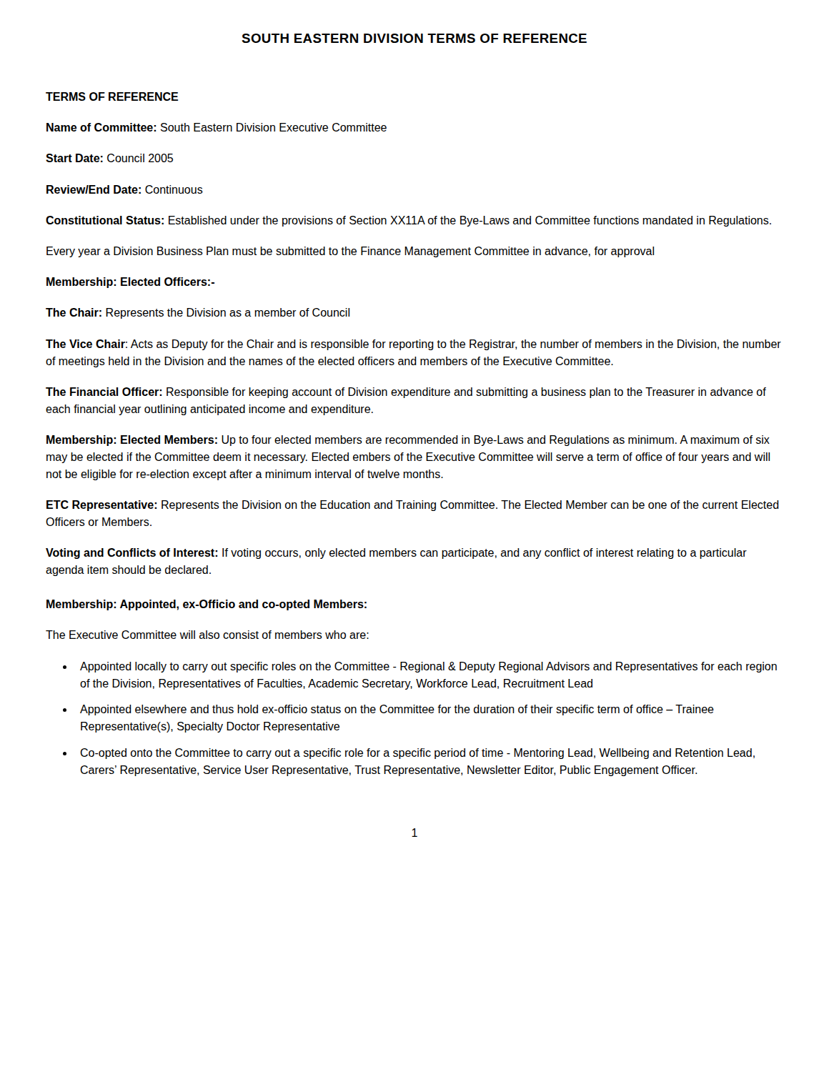SOUTH EASTERN DIVISION TERMS OF REFERENCE
TERMS OF REFERENCE
Name of Committee: South Eastern Division Executive Committee
Start Date: Council 2005
Review/End Date: Continuous
Constitutional Status: Established under the provisions of Section XX11A of the Bye-Laws and Committee functions mandated in Regulations.
Every year a Division Business Plan must be submitted to the Finance Management Committee in advance, for approval
Membership: Elected Officers:-
The Chair: Represents the Division as a member of Council
The Vice Chair: Acts as Deputy for the Chair and is responsible for reporting to the Registrar, the number of members in the Division, the number of meetings held in the Division and the names of the elected officers and members of the Executive Committee.
The Financial Officer: Responsible for keeping account of Division expenditure and submitting a business plan to the Treasurer in advance of each financial year outlining anticipated income and expenditure.
Membership: Elected Members: Up to four elected members are recommended in Bye-Laws and Regulations as minimum. A maximum of six may be elected if the Committee deem it necessary. Elected embers of the Executive Committee will serve a term of office of four years and will not be eligible for re-election except after a minimum interval of twelve months.
ETC Representative: Represents the Division on the Education and Training Committee. The Elected Member can be one of the current Elected Officers or Members.
Voting and Conflicts of Interest: If voting occurs, only elected members can participate, and any conflict of interest relating to a particular agenda item should be declared.
Membership: Appointed, ex-Officio and co-opted Members:
The Executive Committee will also consist of members who are:
Appointed locally to carry out specific roles on the Committee - Regional & Deputy Regional Advisors and Representatives for each region of the Division, Representatives of Faculties, Academic Secretary, Workforce Lead, Recruitment Lead
Appointed elsewhere and thus hold ex-officio status on the Committee for the duration of their specific term of office – Trainee Representative(s), Specialty Doctor Representative
Co-opted onto the Committee to carry out a specific role for a specific period of time - Mentoring Lead, Wellbeing and Retention Lead, Carers’ Representative, Service User Representative, Trust Representative, Newsletter Editor, Public Engagement Officer.
1